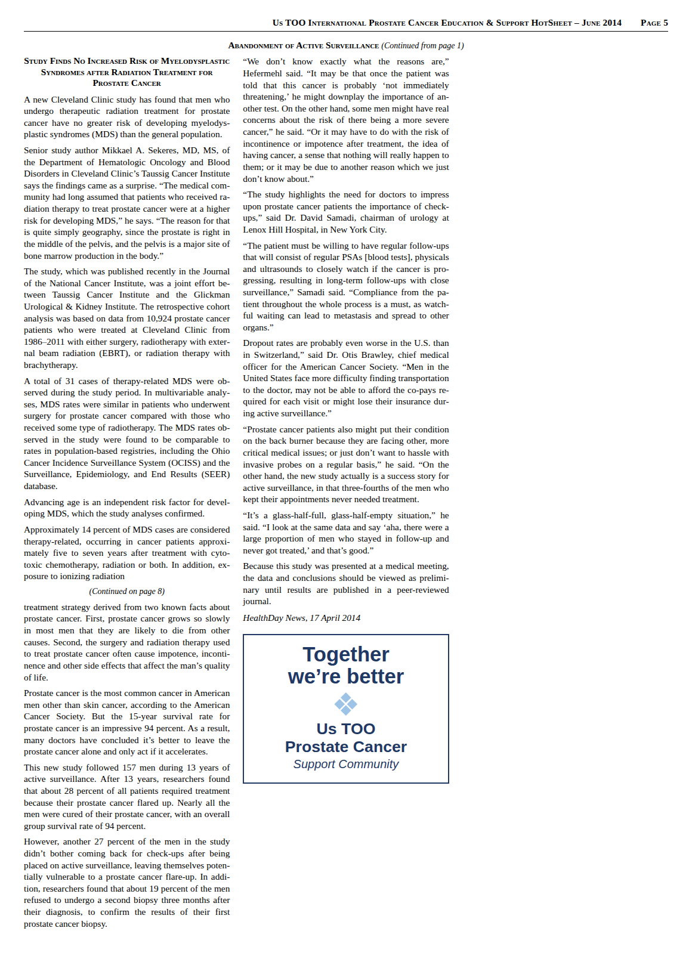Us TOO International Prostate Cancer Education & Support HotSheet – June 2014 Page 5
Abandonment of Active Surveillance (Continued from page 1)
Study Finds No Increased Risk of Myelodysplastic Syndromes after Radiation Treatment for Prostate Cancer
A new Cleveland Clinic study has found that men who undergo therapeutic radiation treatment for prostate cancer have no greater risk of developing myelodysplastic syndromes (MDS) than the general population.
Senior study author Mikkael A. Sekeres, MD, MS, of the Department of Hematologic Oncology and Blood Disorders in Cleveland Clinic’s Taussig Cancer Institute says the findings came as a surprise. “The medical community had long assumed that patients who received radiation therapy to treat prostate cancer were at a higher risk for developing MDS,” he says. “The reason for that is quite simply geography, since the prostate is right in the middle of the pelvis, and the pelvis is a major site of bone marrow production in the body.”
The study, which was published recently in the Journal of the National Cancer Institute, was a joint effort between Taussig Cancer Institute and the Glickman Urological & Kidney Institute. The retrospective cohort analysis was based on data from 10,924 prostate cancer patients who were treated at Cleveland Clinic from 1986–2011 with either surgery, radiotherapy with external beam radiation (EBRT), or radiation therapy with brachytherapy.
A total of 31 cases of therapy-related MDS were observed during the study period. In multivariable analyses, MDS rates were similar in patients who underwent surgery for prostate cancer compared with those who received some type of radiotherapy. The MDS rates observed in the study were found to be comparable to rates in population-based registries, including the Ohio Cancer Incidence Surveillance System (OCISS) and the Surveillance, Epidemiology, and End Results (SEER) database.
Advancing age is an independent risk factor for developing MDS, which the study analyses confirmed.
Approximately 14 percent of MDS cases are considered therapy-related, occurring in cancer patients approximately five to seven years after treatment with cytotoxic chemotherapy, radiation or both. In addition, exposure to ionizing radiation
(Continued on page 8)
treatment strategy derived from two known facts about prostate cancer. First, prostate cancer grows so slowly in most men that they are likely to die from other causes. Second, the surgery and radiation therapy used to treat prostate cancer often cause impotence, incontinence and other side effects that affect the man’s quality of life.
Prostate cancer is the most common cancer in American men other than skin cancer, according to the American Cancer Society. But the 15-year survival rate for prostate cancer is an impressive 94 percent. As a result, many doctors have concluded it’s better to leave the prostate cancer alone and only act if it accelerates.
This new study followed 157 men during 13 years of active surveillance. After 13 years, researchers found that about 28 percent of all patients required treatment because their prostate cancer flared up. Nearly all the men were cured of their prostate cancer, with an overall group survival rate of 94 percent.
However, another 27 percent of the men in the study didn’t bother coming back for check-ups after being placed on active surveillance, leaving themselves potentially vulnerable to a prostate cancer flare-up. In addition, researchers found that about 19 percent of the men refused to undergo a second biopsy three months after their diagnosis, to confirm the results of their first prostate cancer biopsy.
“We don’t know exactly what the reasons are,” Hefermehl said. “It may be that once the patient was told that this cancer is probably ‘not immediately threatening,’ he might downplay the importance of another test. On the other hand, some men might have real concerns about the risk of there being a more severe cancer,” he said. “Or it may have to do with the risk of incontinence or impotence after treatment, the idea of having cancer, a sense that nothing will really happen to them; or it may be due to another reason which we just don’t know about.”
“The study highlights the need for doctors to impress upon prostate cancer patients the importance of check-ups,” said Dr. David Samadi, chairman of urology at Lenox Hill Hospital, in New York City.
“The patient must be willing to have regular follow-ups that will consist of regular PSAs [blood tests], physicals and ultrasounds to closely watch if the cancer is progressing, resulting in long-term follow-ups with close surveillance,” Samadi said. “Compliance from the patient throughout the whole process is a must, as watchful waiting can lead to metastasis and spread to other organs.”
Dropout rates are probably even worse in the U.S. than in Switzerland,” said Dr. Otis Brawley, chief medical officer for the American Cancer Society. “Men in the United States face more difficulty finding transportation to the doctor, may not be able to afford the co-pays required for each visit or might lose their insurance during active surveillance.”
“Prostate cancer patients also might put their condition on the back burner because they are facing other, more critical medical issues; or just don’t want to hassle with invasive probes on a regular basis,” he said. “On the other hand, the new study actually is a success story for active surveillance, in that three-fourths of the men who kept their appointments never needed treatment.
“It’s a glass-half-full, glass-half-empty situation,” he said. “I look at the same data and say ‘aha, there were a large proportion of men who stayed in follow-up and never got treated,’ and that’s good.”
Because this study was presented at a medical meeting, the data and conclusions should be viewed as preliminary until results are published in a peer-reviewed journal.
HealthDay News, 17 April 2014
Together
we’re better
❖
Us TOO
Prostate Cancer
Support Community